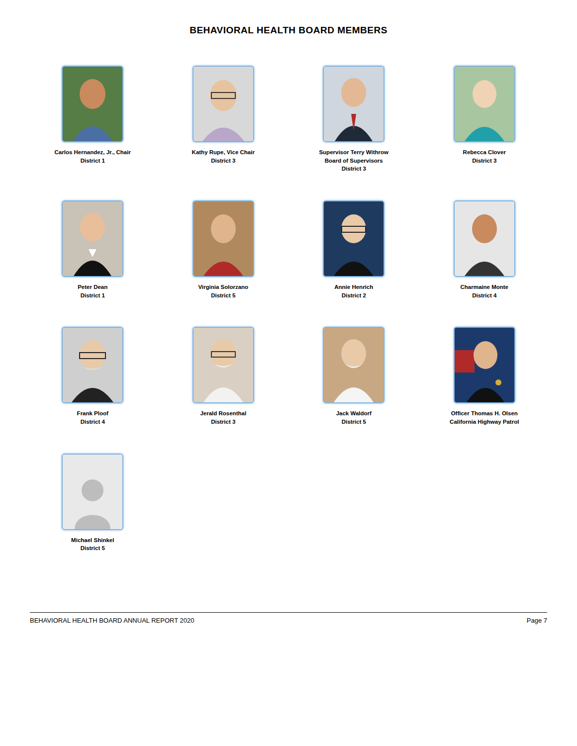BEHAVIORAL HEALTH BOARD MEMBERS
Carlos Hernandez, Jr., Chair District 1
Kathy Rupe, Vice Chair District 3
Supervisor Terry Withrow Board of Supervisors District 3
Rebecca Clover District 3
Peter Dean District 1
Virginia Solorzano District 5
Annie Henrich District 2
Charmaine Monte District 4
Frank Ploof District 4
Jerald Rosenthal District 3
Jack Waldorf District 5
Officer Thomas H. Olsen California Highway Patrol
Michael Shinkel District 5
BEHAVIORAL HEALTH BOARD ANNUAL REPORT 2020
Page 7